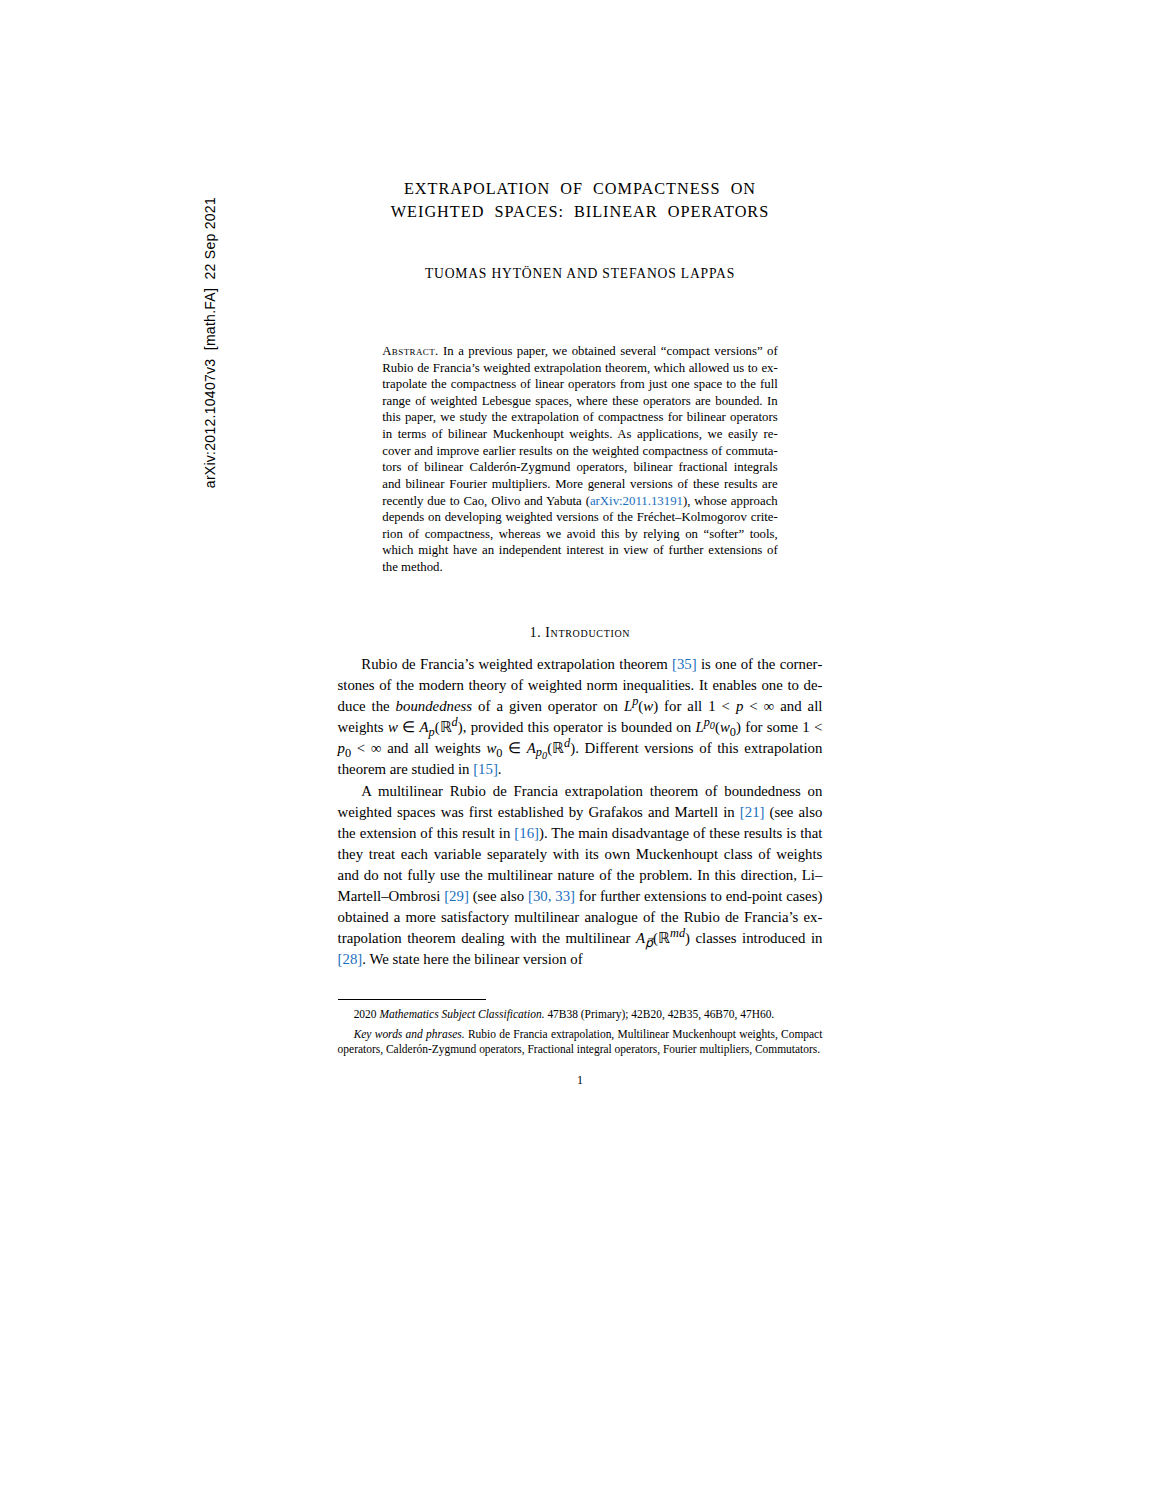arXiv:2012.10407v3 [math.FA] 22 Sep 2021
Extrapolation of Compactness on
Weighted Spaces: Bilinear Operators
Tuomas Hytönen and Stefanos Lappas
Abstract. In a previous paper, we obtained several “compact versions” of Rubio de Francia’s weighted extrapolation theorem, which allowed us to extrapolate the compactness of linear operators from just one space to the full range of weighted Lebesgue spaces, where these operators are bounded. In this paper, we study the extrapolation of compactness for bilinear operators in terms of bilinear Muckenhoupt weights. As applications, we easily recover and improve earlier results on the weighted compactness of commutators of bilinear Calderón-Zygmund operators, bilinear fractional integrals and bilinear Fourier multipliers. More general versions of these results are recently due to Cao, Olivo and Yabuta (arXiv:2011.13191), whose approach depends on developing weighted versions of the Fréchet–Kolmogorov criterion of compactness, whereas we avoid this by relying on “softer” tools, which might have an independent interest in view of further extensions of the method.
1. Introduction
Rubio de Francia’s weighted extrapolation theorem [35] is one of the cornerstones of the modern theory of weighted norm inequalities. It enables one to deduce the boundedness of a given operator on Lp(w) for all 1 < p < ∞ and all weights w ∈ Ap(ℝd), provided this operator is bounded on Lp0(w0) for some 1 < p0 < ∞ and all weights w0 ∈ Ap0(ℝd). Different versions of this extrapolation theorem are studied in [15].
A multilinear Rubio de Francia extrapolation theorem of boundedness on weighted spaces was first established by Grafakos and Martell in [21] (see also the extension of this result in [16]). The main disadvantage of these results is that they treat each variable separately with its own Muckenhoupt class of weights and do not fully use the multilinear nature of the problem. In this direction, Li–Martell–Ombrosi [29] (see also [30, 33] for further extensions to end-point cases) obtained a more satisfactory multilinear analogue of the Rubio de Francia’s extrapolation theorem dealing with the multilinear Ap⃗(ℝmd) classes introduced in [28]. We state here the bilinear version of
2020 Mathematics Subject Classification. 47B38 (Primary); 42B20, 42B35, 46B70, 47H60.
Key words and phrases. Rubio de Francia extrapolation, Multilinear Muckenhoupt weights, Compact operators, Calderón-Zygmund operators, Fractional integral operators, Fourier multipliers, Commutators.
1